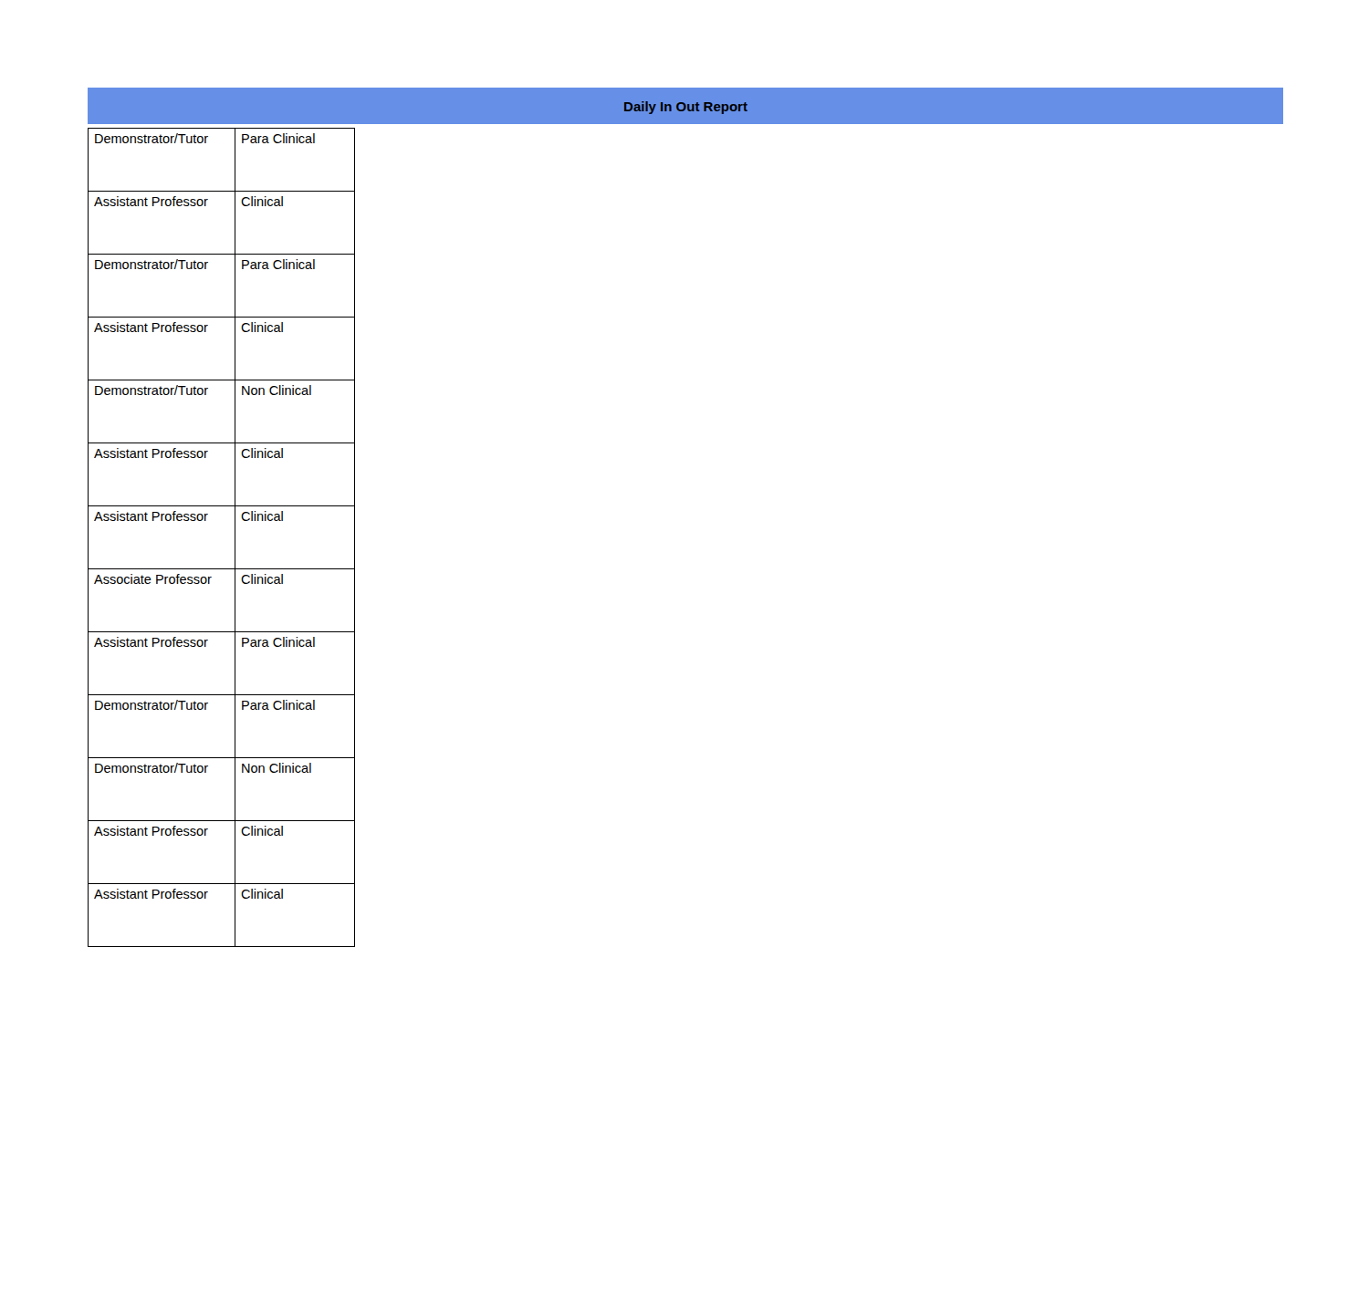Daily In Out Report
| Demonstrator/Tutor | Para Clinical |
| Assistant Professor | Clinical |
| Demonstrator/Tutor | Para Clinical |
| Assistant Professor | Clinical |
| Demonstrator/Tutor | Non Clinical |
| Assistant Professor | Clinical |
| Assistant Professor | Clinical |
| Associate Professor | Clinical |
| Assistant Professor | Para Clinical |
| Demonstrator/Tutor | Para Clinical |
| Demonstrator/Tutor | Non Clinical |
| Assistant Professor | Clinical |
| Assistant Professor | Clinical |